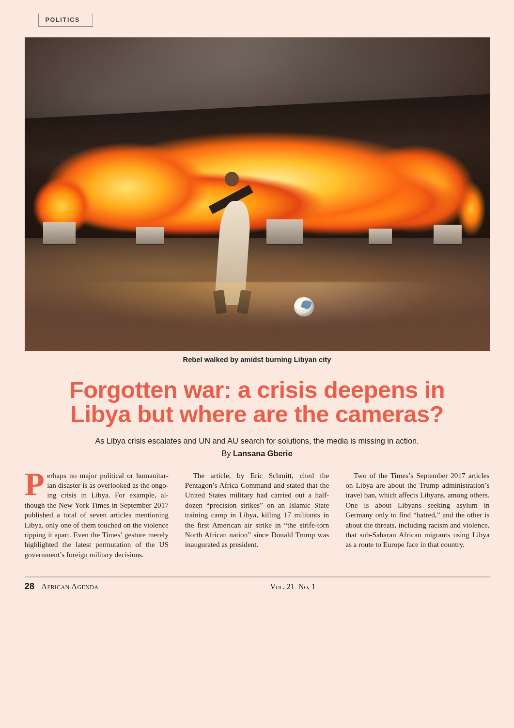POLITICS
Rebel walked by amidst burning Libyan city
Forgotten war: a crisis deepens in Libya but where are the cameras?
As Libya crisis escalates and UN and AU search for solutions, the media is missing in action.
By Lansana Gberie
Perhaps no major political or humanitarian disaster is as overlooked as the ongoing crisis in Libya. For example, although the New York Times in September 2017 published a total of seven articles mentioning Libya, only one of them touched on the violence ripping it apart. Even the Times’ gesture merely highlighted the latest permutation of the US government’s foreign military decisions.
The article, by Eric Schmitt, cited the Pentagon’s Africa Command and stated that the United States military had carried out a half-dozen “precision strikes” on an Islamic State training camp in Libya, killing 17 militants in the first American air strike in “the strife-torn North African nation” since Donald Trump was inaugurated as president.
Two of the Times’s September 2017 articles on Libya are about the Trump administration’s travel ban, which affects Libyans, among others. One is about Libyans seeking asylum in Germany only to find “hatred,” and the other is about the threats, including racism and violence, that sub-Saharan African migrants using Libya as a route to Europe face in that country.
28 African Agenda Vol. 21 No. 1